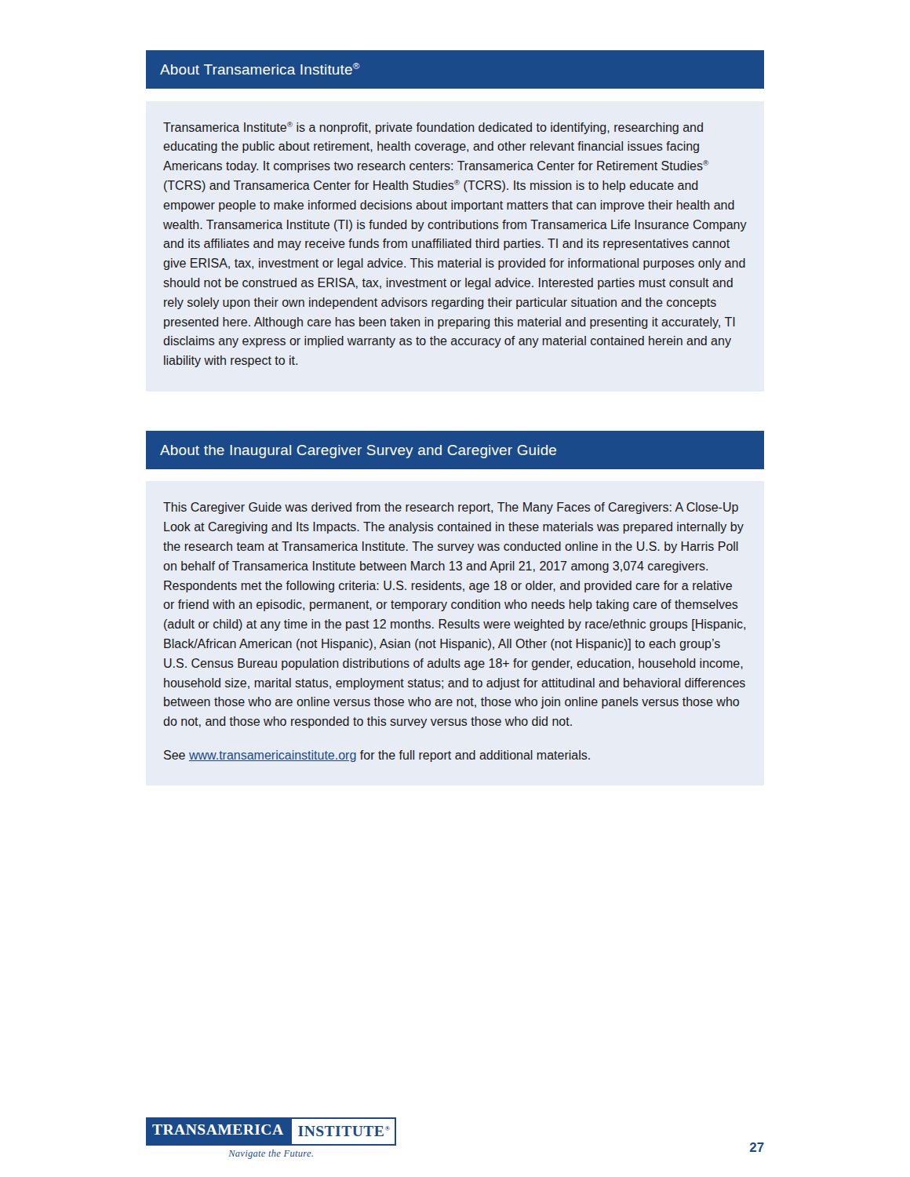About Transamerica Institute®
Transamerica Institute® is a nonprofit, private foundation dedicated to identifying, researching and educating the public about retirement, health coverage, and other relevant financial issues facing Americans today. It comprises two research centers: Transamerica Center for Retirement Studies® (TCRS) and Transamerica Center for Health Studies® (TCRS). Its mission is to help educate and empower people to make informed decisions about important matters that can improve their health and wealth. Transamerica Institute (TI) is funded by contributions from Transamerica Life Insurance Company and its affiliates and may receive funds from unaffiliated third parties. TI and its representatives cannot give ERISA, tax, investment or legal advice. This material is provided for informational purposes only and should not be construed as ERISA, tax, investment or legal advice. Interested parties must consult and rely solely upon their own independent advisors regarding their particular situation and the concepts presented here. Although care has been taken in preparing this material and presenting it accurately, TI disclaims any express or implied warranty as to the accuracy of any material contained herein and any liability with respect to it.
About the Inaugural Caregiver Survey and Caregiver Guide
This Caregiver Guide was derived from the research report, The Many Faces of Caregivers: A Close-Up Look at Caregiving and Its Impacts. The analysis contained in these materials was prepared internally by the research team at Transamerica Institute. The survey was conducted online in the U.S. by Harris Poll on behalf of Transamerica Institute between March 13 and April 21, 2017 among 3,074 caregivers. Respondents met the following criteria: U.S. residents, age 18 or older, and provided care for a relative or friend with an episodic, permanent, or temporary condition who needs help taking care of themselves (adult or child) at any time in the past 12 months. Results were weighted by race/ethnic groups [Hispanic, Black/African American (not Hispanic), Asian (not Hispanic), All Other (not Hispanic)] to each group’s U.S. Census Bureau population distributions of adults age 18+ for gender, education, household income, household size, marital status, employment status; and to adjust for attitudinal and behavioral differences between those who are online versus those who are not, those who join online panels versus those who do not, and those who responded to this survey versus those who did not.
See www.transamericainstitute.org for the full report and additional materials.
TRANSAMERICA INSTITUTE®
Navigate the Future.
27